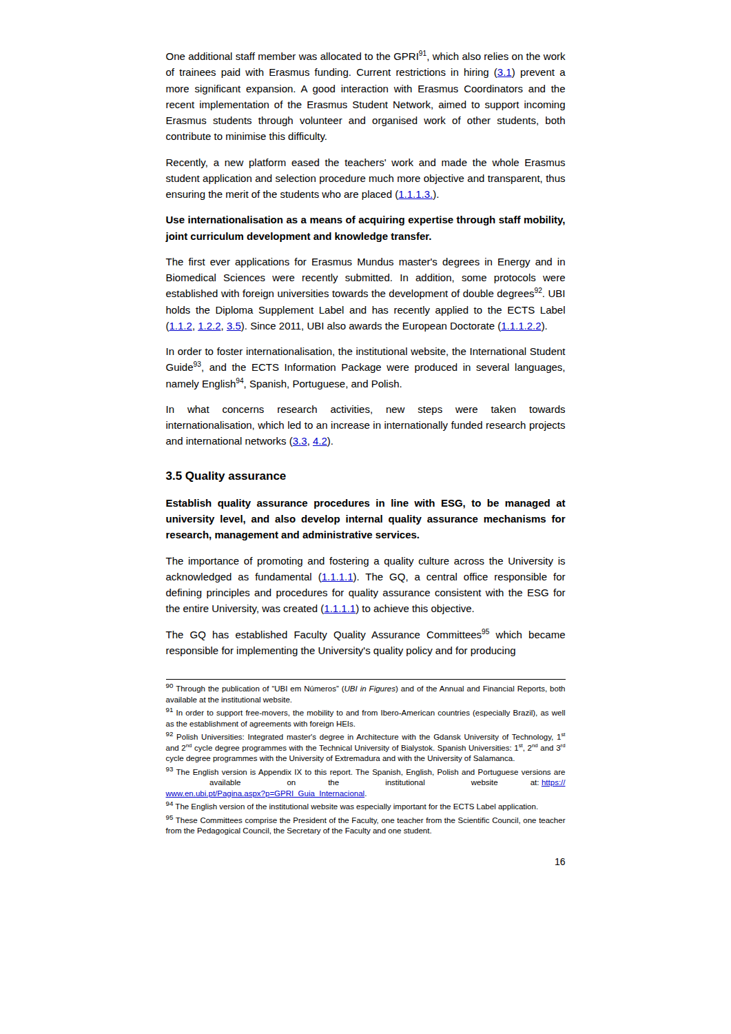One additional staff member was allocated to the GPRI91, which also relies on the work of trainees paid with Erasmus funding. Current restrictions in hiring (3.1) prevent a more significant expansion. A good interaction with Erasmus Coordinators and the recent implementation of the Erasmus Student Network, aimed to support incoming Erasmus students through volunteer and organised work of other students, both contribute to minimise this difficulty.
Recently, a new platform eased the teachers' work and made the whole Erasmus student application and selection procedure much more objective and transparent, thus ensuring the merit of the students who are placed (1.1.1.3.).
Use internationalisation as a means of acquiring expertise through staff mobility, joint curriculum development and knowledge transfer.
The first ever applications for Erasmus Mundus master's degrees in Energy and in Biomedical Sciences were recently submitted. In addition, some protocols were established with foreign universities towards the development of double degrees92. UBI holds the Diploma Supplement Label and has recently applied to the ECTS Label (1.1.2, 1.2.2, 3.5). Since 2011, UBI also awards the European Doctorate (1.1.1.2.2).
In order to foster internationalisation, the institutional website, the International Student Guide93, and the ECTS Information Package were produced in several languages, namely English94, Spanish, Portuguese, and Polish.
In what concerns research activities, new steps were taken towards internationalisation, which led to an increase in internationally funded research projects and international networks (3.3, 4.2).
3.5 Quality assurance
Establish quality assurance procedures in line with ESG, to be managed at university level, and also develop internal quality assurance mechanisms for research, management and administrative services.
The importance of promoting and fostering a quality culture across the University is acknowledged as fundamental (1.1.1.1). The GQ, a central office responsible for defining principles and procedures for quality assurance consistent with the ESG for the entire University, was created (1.1.1.1) to achieve this objective.
The GQ has established Faculty Quality Assurance Committees95 which became responsible for implementing the University's quality policy and for producing
90 Through the publication of “UBI em Números” (UBI in Figures) and of the Annual and Financial Reports, both available at the institutional website.
91 In order to support free-movers, the mobility to and from Ibero-American countries (especially Brazil), as well as the establishment of agreements with foreign HEIs.
92 Polish Universities: Integrated master's degree in Architecture with the Gdansk University of Technology, 1st and 2nd cycle degree programmes with the Technical University of Bialystok. Spanish Universities: 1st, 2nd and 3rd cycle degree programmes with the University of Extremadura and with the University of Salamanca.
93 The English version is Appendix IX to this report. The Spanish, English, Polish and Portuguese versions are available on the institutional website at: https://www.en.ubi.pt/Pagina.aspx?p=GPRI_Guia_Internacional.
94 The English version of the institutional website was especially important for the ECTS Label application.
95 These Committees comprise the President of the Faculty, one teacher from the Scientific Council, one teacher from the Pedagogical Council, the Secretary of the Faculty and one student.
16